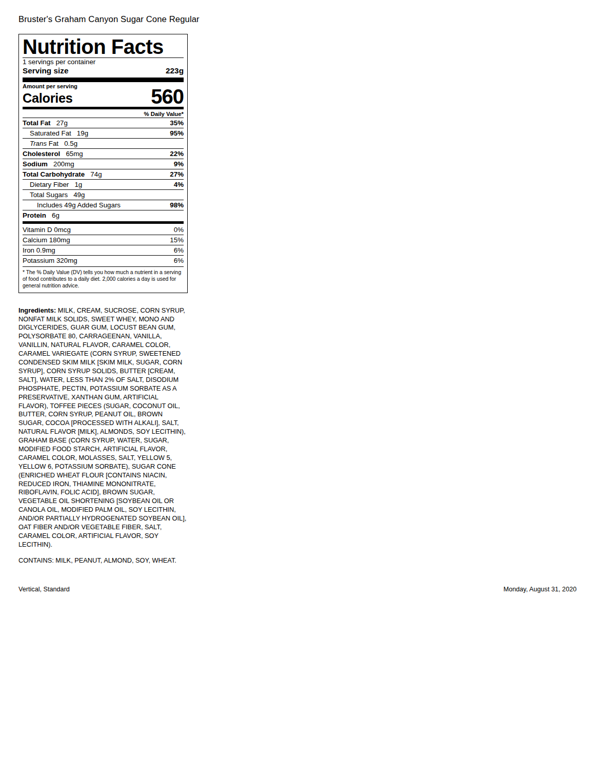Bruster's Graham Canyon Sugar Cone Regular
Nutrition Facts
1 servings per container
Serving size 223g
Amount per serving
Calories 560
% Daily Value*
| Total Fat 27g | 35% |
| Saturated Fat 19g | 95% |
| Trans Fat 0.5g | |
| Cholesterol 65mg | 22% |
| Sodium 200mg | 9% |
| Total Carbohydrate 74g | 27% |
| Dietary Fiber 1g | 4% |
| Total Sugars 49g | |
| Includes 49g Added Sugars | 98% |
| Protein 6g | |
| Vitamin D 0mcg | 0% |
| Calcium 180mg | 15% |
| Iron 0.9mg | 6% |
| Potassium 320mg | 6% |
* The % Daily Value (DV) tells you how much a nutrient in a serving of food contributes to a daily diet. 2,000 calories a day is used for general nutrition advice.
Ingredients: MILK, CREAM, SUCROSE, CORN SYRUP, NONFAT MILK SOLIDS, SWEET WHEY, MONO AND DIGLYCERIDES, GUAR GUM, LOCUST BEAN GUM, POLYSORBATE 80, CARRAGEENAN, VANILLA, VANILLIN, NATURAL FLAVOR, CARAMEL COLOR, CARAMEL VARIEGATE (CORN SYRUP, SWEETENED CONDENSED SKIM MILK [SKIM MILK, SUGAR, CORN SYRUP], CORN SYRUP SOLIDS, BUTTER [CREAM, SALT], WATER, LESS THAN 2% OF SALT, DISODIUM PHOSPHATE, PECTIN, POTASSIUM SORBATE AS A PRESERVATIVE, XANTHAN GUM, ARTIFICIAL FLAVOR), TOFFEE PIECES (SUGAR, COCONUT OIL, BUTTER, CORN SYRUP, PEANUT OIL, BROWN SUGAR, COCOA [PROCESSED WITH ALKALI], SALT, NATURAL FLAVOR [MILK], ALMONDS, SOY LECITHIN), GRAHAM BASE (CORN SYRUP, WATER, SUGAR, MODIFIED FOOD STARCH, ARTIFICIAL FLAVOR, CARAMEL COLOR, MOLASSES, SALT, YELLOW 5, YELLOW 6, POTASSIUM SORBATE), SUGAR CONE (ENRICHED WHEAT FLOUR [CONTAINS NIACIN, REDUCED IRON, THIAMINE MONONITRATE, RIBOFLAVIN, FOLIC ACID], BROWN SUGAR, VEGETABLE OIL SHORTENING [SOYBEAN OIL OR CANOLA OIL, MODIFIED PALM OIL, SOY LECITHIN, AND/OR PARTIALLY HYDROGENATED SOYBEAN OIL], OAT FIBER AND/OR VEGETABLE FIBER, SALT, CARAMEL COLOR, ARTIFICIAL FLAVOR, SOY LECITHIN).
CONTAINS: MILK, PEANUT, ALMOND, SOY, WHEAT.
Vertical, Standard Monday, August 31, 2020